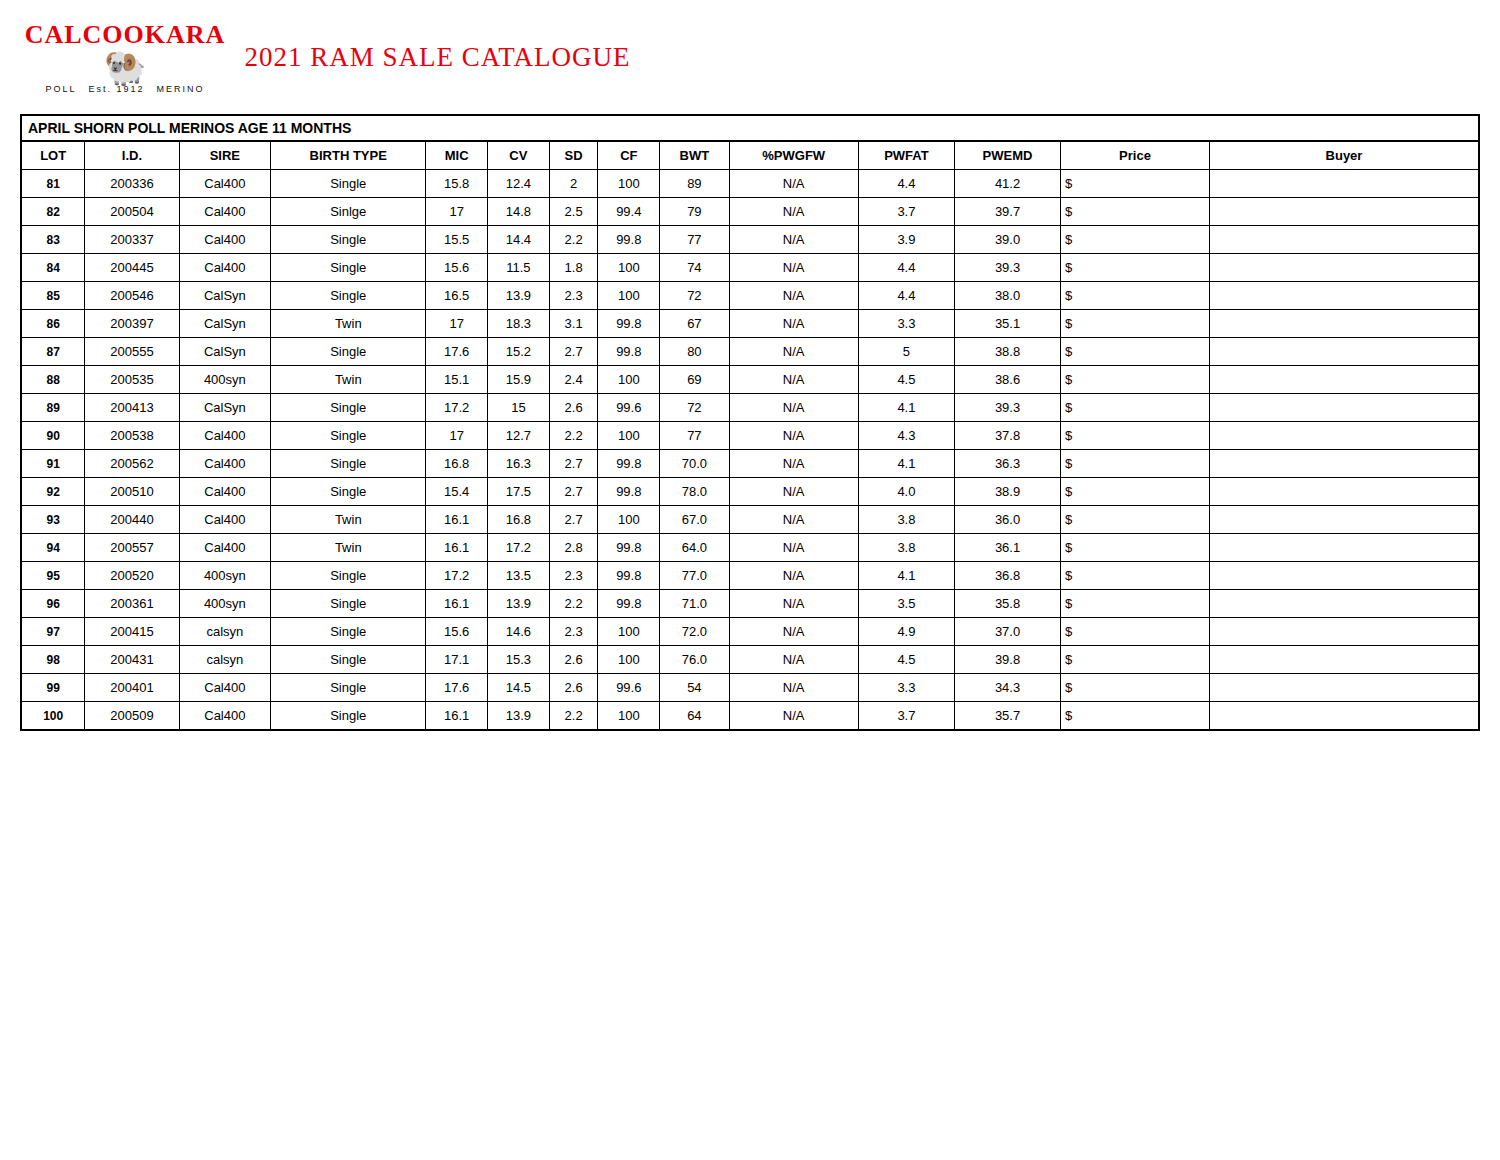CALCOOKARA
🐏
POLL Est. 1912 MERINO
2021 RAM SALE CATALOGUE
APRIL SHORN POLL MERINOS AGE 11 MONTHS
| LOT | I.D. | SIRE | BIRTH TYPE | MIC | CV | SD | CF | BWT | %PWGFW | PWFAT | PWEMD | Price | Buyer |
| --- | --- | --- | --- | --- | --- | --- | --- | --- | --- | --- | --- | --- | --- |
| 81 | 200336 | Cal400 | Single | 15.8 | 12.4 | 2 | 100 | 89 | N/A | 4.4 | 41.2 | $ | |
| 82 | 200504 | Cal400 | Sinlge | 17 | 14.8 | 2.5 | 99.4 | 79 | N/A | 3.7 | 39.7 | $ | |
| 83 | 200337 | Cal400 | Single | 15.5 | 14.4 | 2.2 | 99.8 | 77 | N/A | 3.9 | 39.0 | $ | |
| 84 | 200445 | Cal400 | Single | 15.6 | 11.5 | 1.8 | 100 | 74 | N/A | 4.4 | 39.3 | $ | |
| 85 | 200546 | CalSyn | Single | 16.5 | 13.9 | 2.3 | 100 | 72 | N/A | 4.4 | 38.0 | $ | |
| 86 | 200397 | CalSyn | Twin | 17 | 18.3 | 3.1 | 99.8 | 67 | N/A | 3.3 | 35.1 | $ | |
| 87 | 200555 | CalSyn | Single | 17.6 | 15.2 | 2.7 | 99.8 | 80 | N/A | 5 | 38.8 | $ | |
| 88 | 200535 | 400syn | Twin | 15.1 | 15.9 | 2.4 | 100 | 69 | N/A | 4.5 | 38.6 | $ | |
| 89 | 200413 | CalSyn | Single | 17.2 | 15 | 2.6 | 99.6 | 72 | N/A | 4.1 | 39.3 | $ | |
| 90 | 200538 | Cal400 | Single | 17 | 12.7 | 2.2 | 100 | 77 | N/A | 4.3 | 37.8 | $ | |
| 91 | 200562 | Cal400 | Single | 16.8 | 16.3 | 2.7 | 99.8 | 70.0 | N/A | 4.1 | 36.3 | $ | |
| 92 | 200510 | Cal400 | Single | 15.4 | 17.5 | 2.7 | 99.8 | 78.0 | N/A | 4.0 | 38.9 | $ | |
| 93 | 200440 | Cal400 | Twin | 16.1 | 16.8 | 2.7 | 100 | 67.0 | N/A | 3.8 | 36.0 | $ | |
| 94 | 200557 | Cal400 | Twin | 16.1 | 17.2 | 2.8 | 99.8 | 64.0 | N/A | 3.8 | 36.1 | $ | |
| 95 | 200520 | 400syn | Single | 17.2 | 13.5 | 2.3 | 99.8 | 77.0 | N/A | 4.1 | 36.8 | $ | |
| 96 | 200361 | 400syn | Single | 16.1 | 13.9 | 2.2 | 99.8 | 71.0 | N/A | 3.5 | 35.8 | $ | |
| 97 | 200415 | calsyn | Single | 15.6 | 14.6 | 2.3 | 100 | 72.0 | N/A | 4.9 | 37.0 | $ | |
| 98 | 200431 | calsyn | Single | 17.1 | 15.3 | 2.6 | 100 | 76.0 | N/A | 4.5 | 39.8 | $ | |
| 99 | 200401 | Cal400 | Single | 17.6 | 14.5 | 2.6 | 99.6 | 54 | N/A | 3.3 | 34.3 | $ | |
| 100 | 200509 | Cal400 | Single | 16.1 | 13.9 | 2.2 | 100 | 64 | N/A | 3.7 | 35.7 | $ | |